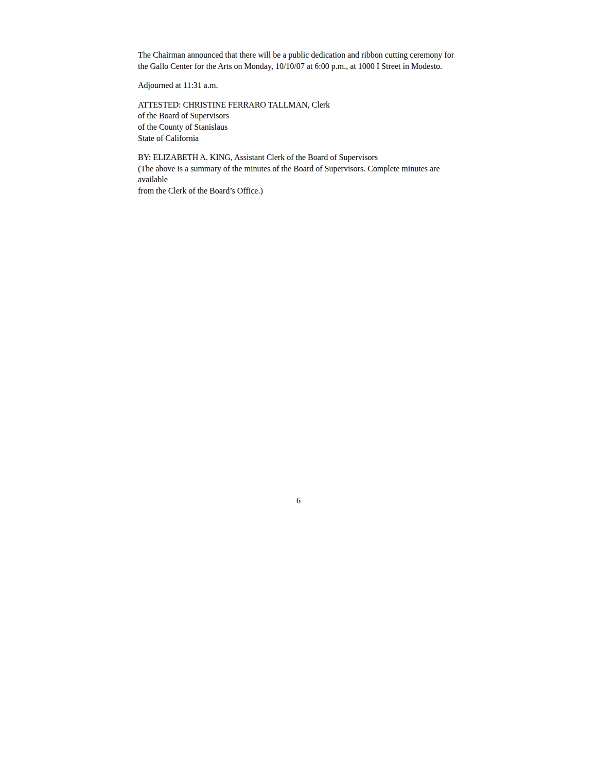The Chairman announced that there will be a public dedication and ribbon cutting ceremony for the Gallo Center for the Arts on Monday, 10/10/07 at 6:00 p.m., at 1000 I Street in Modesto.
Adjourned at 11:31 a.m.
ATTESTED: CHRISTINE FERRARO TALLMAN, Clerk of the Board of Supervisors of the County of Stanislaus State of California
BY: ELIZABETH A. KING, Assistant Clerk of the Board of Supervisors (The above is a summary of the minutes of the Board of Supervisors. Complete minutes are available from the Clerk of the Board’s Office.)
6